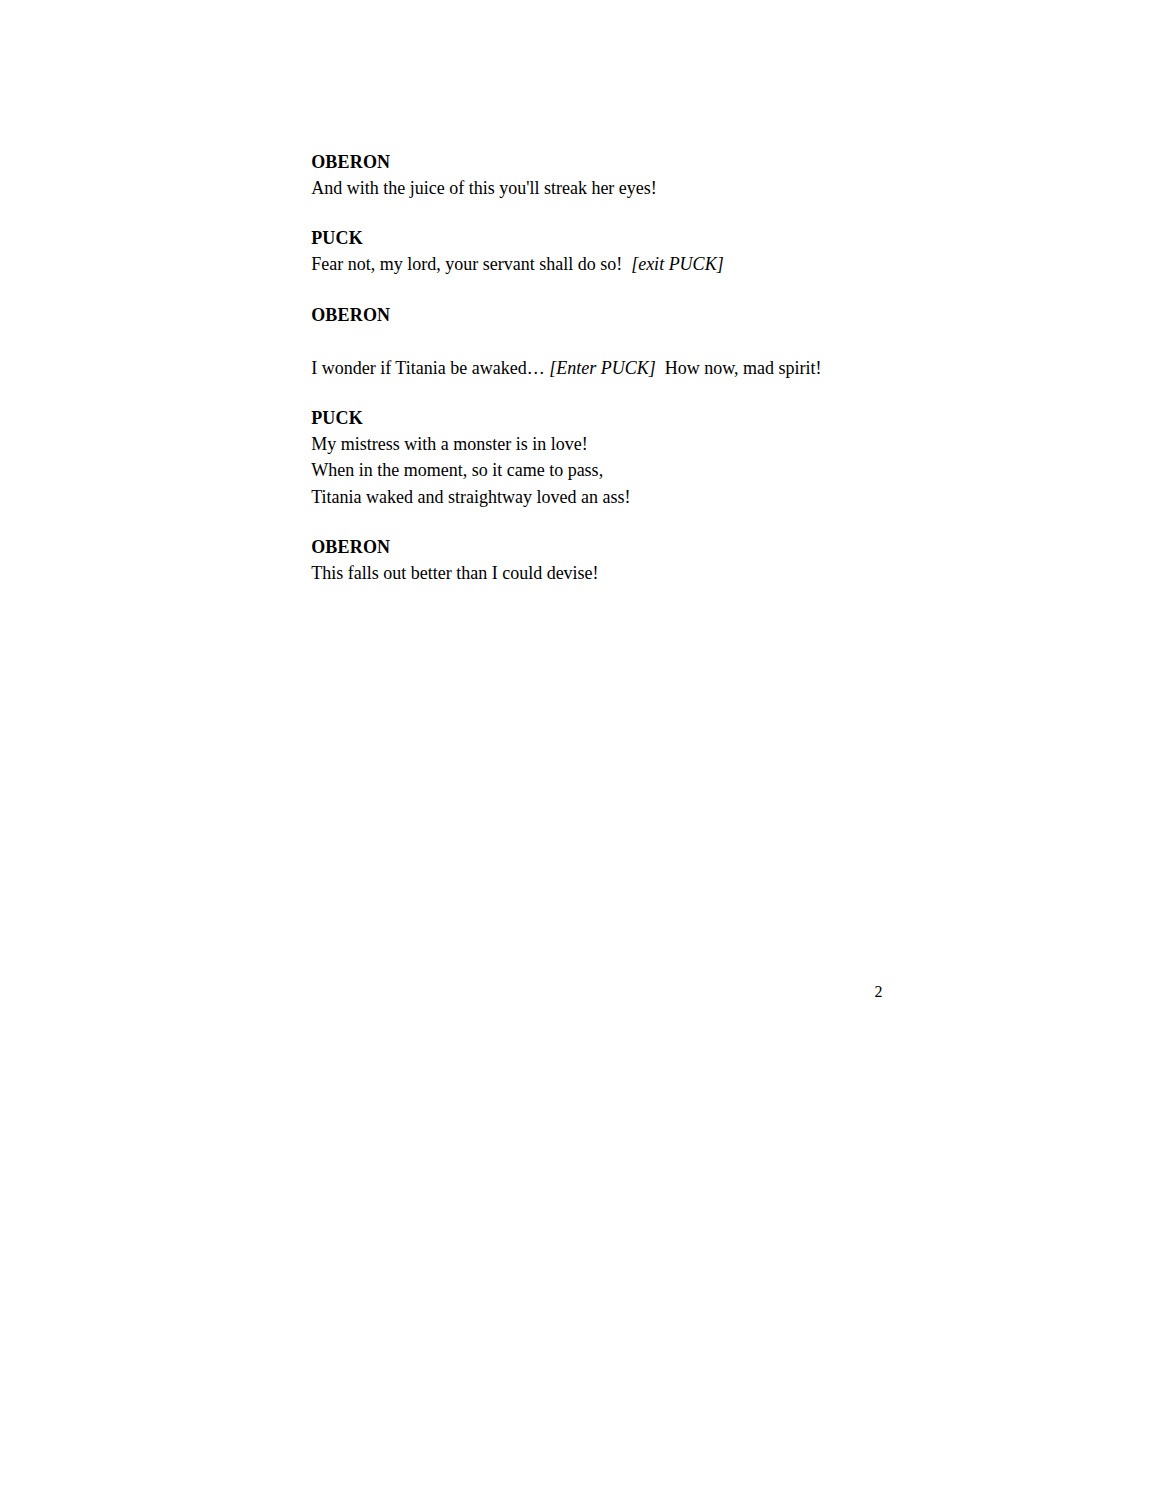OBERON
And with the juice of this you'll streak her eyes!
PUCK
Fear not, my lord, your servant shall do so! [exit PUCK]
OBERON
I wonder if Titania be awaked… [Enter PUCK] How now, mad spirit!
PUCK
My mistress with a monster is in love!
When in the moment, so it came to pass,
Titania waked and straightway loved an ass!
OBERON
This falls out better than I could devise!
2